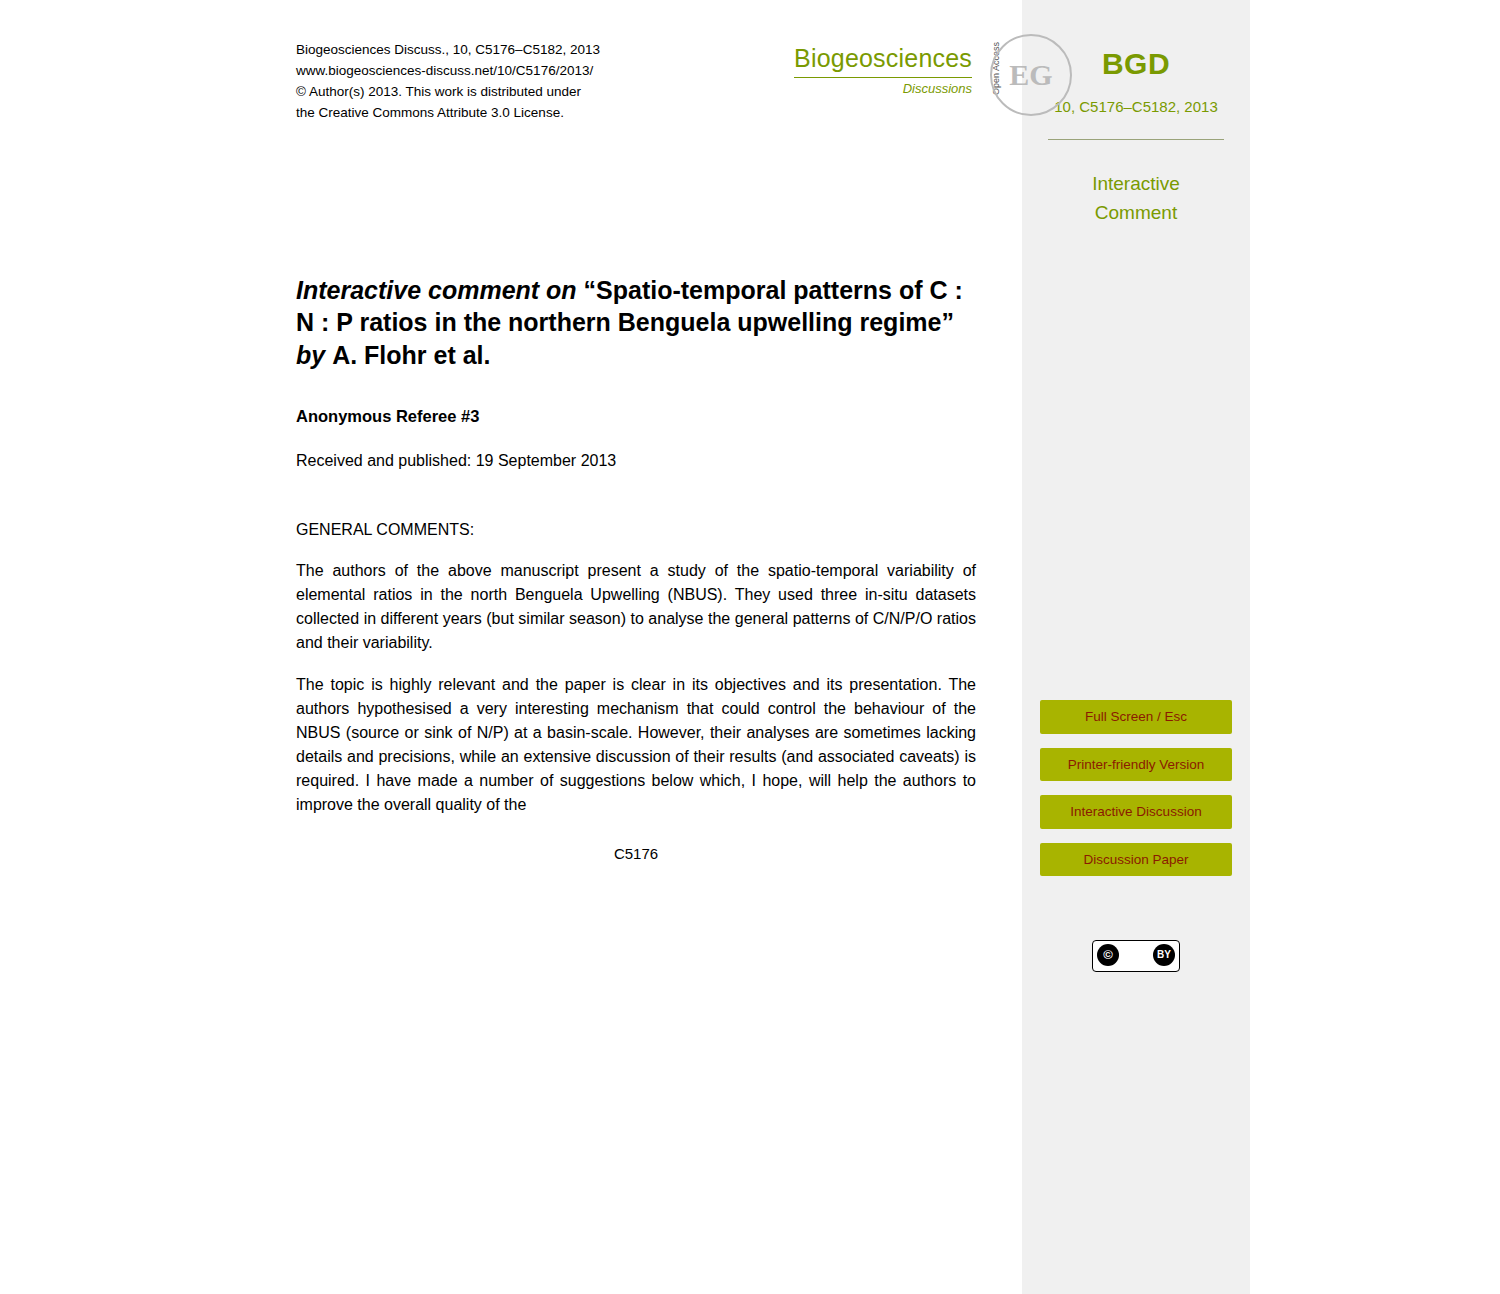BGD
10, C5176–C5182, 2013
Interactive
Comment
Full Screen / Esc Printer-friendly Version Interactive Discussion Discussion Paper
©
BY
Biogeosciences Discuss., 10, C5176–C5182, 2013
www.biogeosciences-discuss.net/10/C5176/2013/
© Author(s) 2013. This work is distributed under
the Creative Commons Attribute 3.0 License.
Biogeosciences
Discussions
Open Access EG
Interactive comment on “Spatio-temporal patterns of C : N : P ratios in the northern Benguela upwelling regime” by A. Flohr et al.
Anonymous Referee #3
Received and published: 19 September 2013
GENERAL COMMENTS:
The authors of the above manuscript present a study of the spatio-temporal variability of elemental ratios in the north Benguela Upwelling (NBUS). They used three in-situ datasets collected in different years (but similar season) to analyse the general patterns of C/N/P/O ratios and their variability.
The topic is highly relevant and the paper is clear in its objectives and its presentation. The authors hypothesised a very interesting mechanism that could control the behaviour of the NBUS (source or sink of N/P) at a basin-scale. However, their analyses are sometimes lacking details and precisions, while an extensive discussion of their results (and associated caveats) is required. I have made a number of suggestions below which, I hope, will help the authors to improve the overall quality of the
C5176